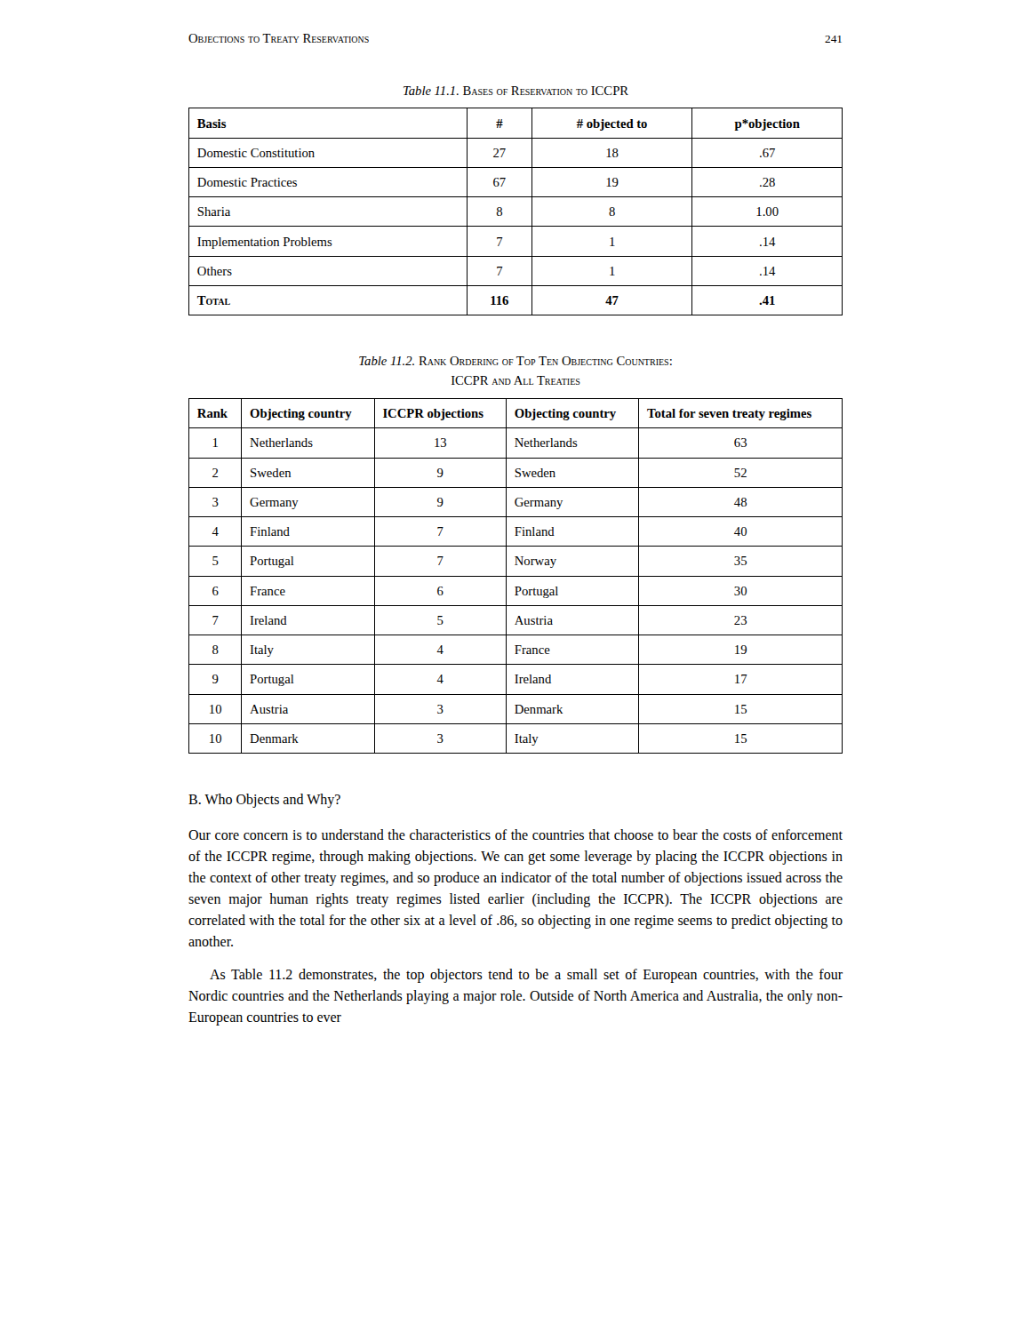Objections to Treaty Reservations 241
Table 11.1. Bases of Reservation to ICCPR
| Basis | # | # objected to | p*objection |
| --- | --- | --- | --- |
| Domestic Constitution | 27 | 18 | .67 |
| Domestic Practices | 67 | 19 | .28 |
| Sharia | 8 | 8 | 1.00 |
| Implementation Problems | 7 | 1 | .14 |
| Others | 7 | 1 | .14 |
| Total | 116 | 47 | .41 |
Table 11.2. Rank Ordering of Top Ten Objecting Countries: ICCPR and All Treaties
| Rank | Objecting country | ICCPR objections | Objecting country | Total for seven treaty regimes |
| --- | --- | --- | --- | --- |
| 1 | Netherlands | 13 | Netherlands | 63 |
| 2 | Sweden | 9 | Sweden | 52 |
| 3 | Germany | 9 | Germany | 48 |
| 4 | Finland | 7 | Finland | 40 |
| 5 | Portugal | 7 | Norway | 35 |
| 6 | France | 6 | Portugal | 30 |
| 7 | Ireland | 5 | Austria | 23 |
| 8 | Italy | 4 | France | 19 |
| 9 | Portugal | 4 | Ireland | 17 |
| 10 | Austria | 3 | Denmark | 15 |
| 10 | Denmark | 3 | Italy | 15 |
B. Who Objects and Why?
Our core concern is to understand the characteristics of the countries that choose to bear the costs of enforcement of the ICCPR regime, through making objections. We can get some leverage by placing the ICCPR objections in the context of other treaty regimes, and so produce an indicator of the total number of objections issued across the seven major human rights treaty regimes listed earlier (including the ICCPR). The ICCPR objections are correlated with the total for the other six at a level of .86, so objecting in one regime seems to predict objecting to another.
As Table 11.2 demonstrates, the top objectors tend to be a small set of European countries, with the four Nordic countries and the Netherlands playing a major role. Outside of North America and Australia, the only non-European countries to ever